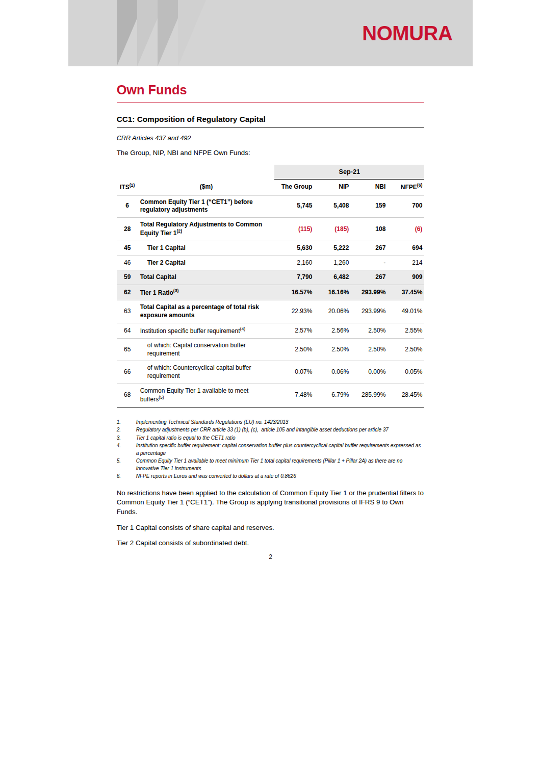NOMURA
Own Funds
CC1: Composition of Regulatory Capital
CRR Articles 437 and 492
The Group, NIP, NBI and NFPE Own Funds:
| | | Sep-21 |
| --- | --- | --- |
| ITS (1) | ($m) | The Group | NIP | NBI | NFPE (6) |
| 6 | Common Equity Tier 1 (“CET1”) before regulatory adjustments | 5,745 | 5,408 | 159 | 700 |
| 28 | Total Regulatory Adjustments to Common Equity Tier 1 (2) | (115) | (185) | 108 | (6) |
| 45 | Tier 1 Capital | 5,630 | 5,222 | 267 | 694 |
| 46 | Tier 2 Capital | 2,160 | 1,260 | - | 214 |
| 59 | Total Capital | 7,790 | 6,482 | 267 | 909 |
| 62 | Tier 1 Ratio (3) | 16.57% | 16.16% | 293.99% | 37.45% |
| 63 | Total Capital as a percentage of total risk exposure amounts | 22.93% | 20.06% | 293.99% | 49.01% |
| 64 | Institution specific buffer requirement (4) | 2.57% | 2.56% | 2.50% | 2.55% |
| 65 | of which: Capital conservation buffer requirement | 2.50% | 2.50% | 2.50% | 2.50% |
| 66 | of which: Countercyclical capital buffer requirement | 0.07% | 0.06% | 0.00% | 0.05% |
| 68 | Common Equity Tier 1 available to meet buffers (5) | 7.48% | 6.79% | 285.99% | 28.45% |
Implementing Technical Standards Regulations (EU) no. 1423/2013
Regulatory adjustments per CRR article 33 (1) (b), (c), article 105 and intangible asset deductions per article 37
Tier 1 capital ratio is equal to the CET1 ratio
Institution specific buffer requirement: capital conservation buffer plus countercyclical capital buffer requirements expressed as a percentage
Common Equity Tier 1 available to meet minimum Tier 1 total capital requirements (Pillar 1 + Pillar 2A) as there are no innovative Tier 1 instruments
NFPE reports in Euros and was converted to dollars at a rate of 0.8626
No restrictions have been applied to the calculation of Common Equity Tier 1 or the prudential filters to Common Equity Tier 1 (“CET1”). The Group is applying transitional provisions of IFRS 9 to Own Funds.
Tier 1 Capital consists of share capital and reserves.
Tier 2 Capital consists of subordinated debt.
2